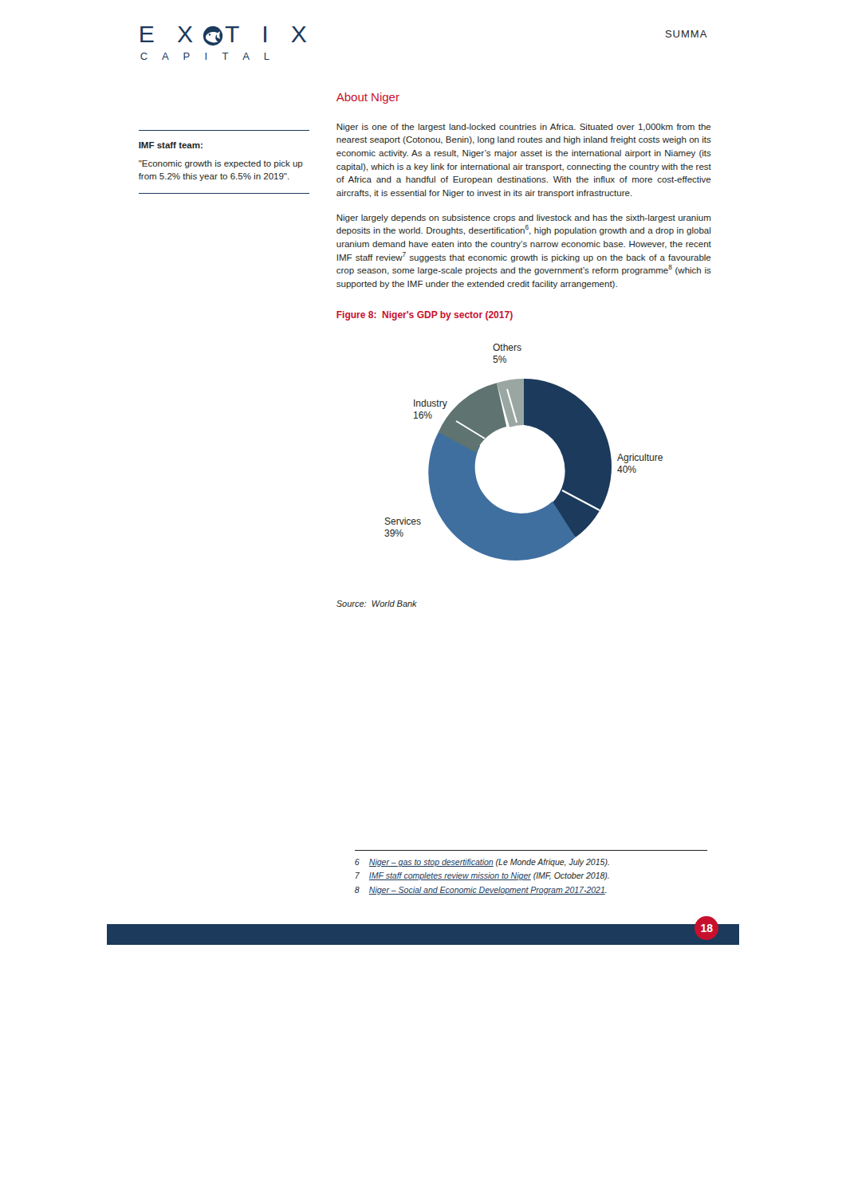E XT I X
C A P I T A L
SUMMA
IMF staff team:
"Economic growth is expected to pick up from 5.2% this year to 6.5% in 2019".
About Niger
Niger is one of the largest land-locked countries in Africa. Situated over 1,000km from the nearest seaport (Cotonou, Benin), long land routes and high inland freight costs weigh on its economic activity. As a result, Niger’s major asset is the international airport in Niamey (its capital), which is a key link for international air transport, connecting the country with the rest of Africa and a handful of European destinations. With the influx of more cost-effective aircrafts, it is essential for Niger to invest in its air transport infrastructure.
Niger largely depends on subsistence crops and livestock and has the sixth-largest uranium deposits in the world. Droughts, desertification6, high population growth and a drop in global uranium demand have eaten into the country’s narrow economic base. However, the recent IMF staff review7 suggests that economic growth is picking up on the back of a favourable crop season, some large-scale projects and the government’s reform programme8 (which is supported by the IMF under the extended credit facility arrangement).
Figure 8: Niger's GDP by sector (2017)
Agriculture 40% Services 39% Industry 16% Others 5%
Source: World Bank
| 6 | Niger – gas to stop desertification (Le Monde Afrique, July 2015). |
| 7 | IMF staff completes review mission to Niger (IMF, October 2018). |
| 8 | Niger – Social and Economic Development Program 2017-2021 . |
18